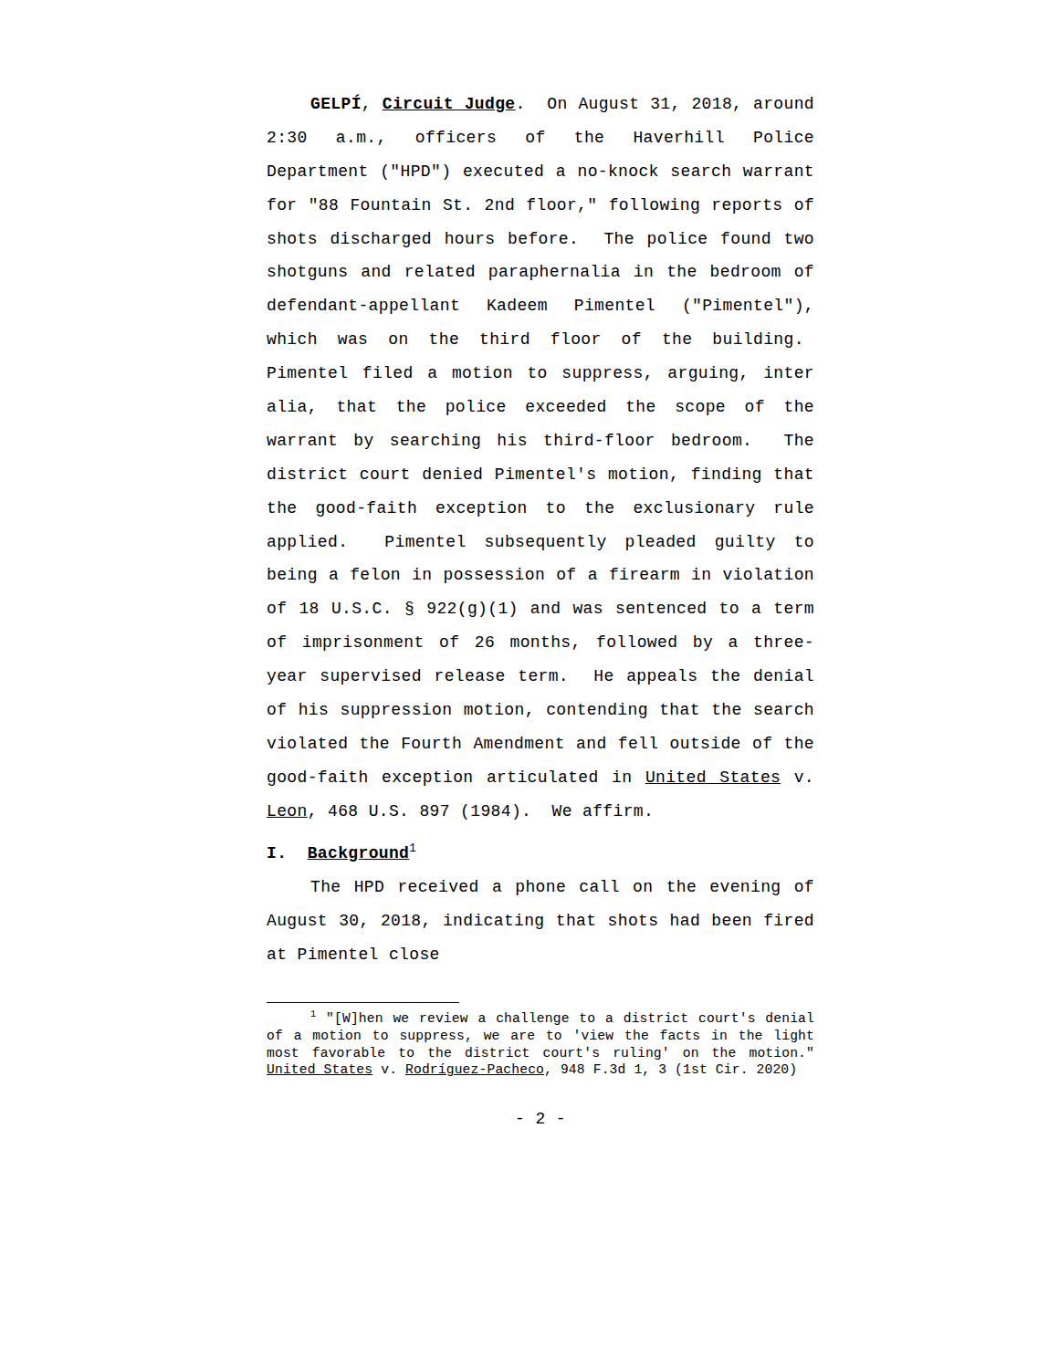GELPÍ, Circuit Judge. On August 31, 2018, around 2:30 a.m., officers of the Haverhill Police Department ("HPD") executed a no-knock search warrant for "88 Fountain St. 2nd floor," following reports of shots discharged hours before. The police found two shotguns and related paraphernalia in the bedroom of defendant-appellant Kadeem Pimentel ("Pimentel"), which was on the third floor of the building. Pimentel filed a motion to suppress, arguing, inter alia, that the police exceeded the scope of the warrant by searching his third-floor bedroom. The district court denied Pimentel's motion, finding that the good-faith exception to the exclusionary rule applied. Pimentel subsequently pleaded guilty to being a felon in possession of a firearm in violation of 18 U.S.C. § 922(g)(1) and was sentenced to a term of imprisonment of 26 months, followed by a three-year supervised release term. He appeals the denial of his suppression motion, contending that the search violated the Fourth Amendment and fell outside of the good-faith exception articulated in United States v. Leon, 468 U.S. 897 (1984). We affirm.
I. Background1
The HPD received a phone call on the evening of August 30, 2018, indicating that shots had been fired at Pimentel close
1 "[W]hen we review a challenge to a district court's denial of a motion to suppress, we are to 'view the facts in the light most favorable to the district court's ruling' on the motion." United States v. Rodríguez-Pacheco, 948 F.3d 1, 3 (1st Cir. 2020)
- 2 -